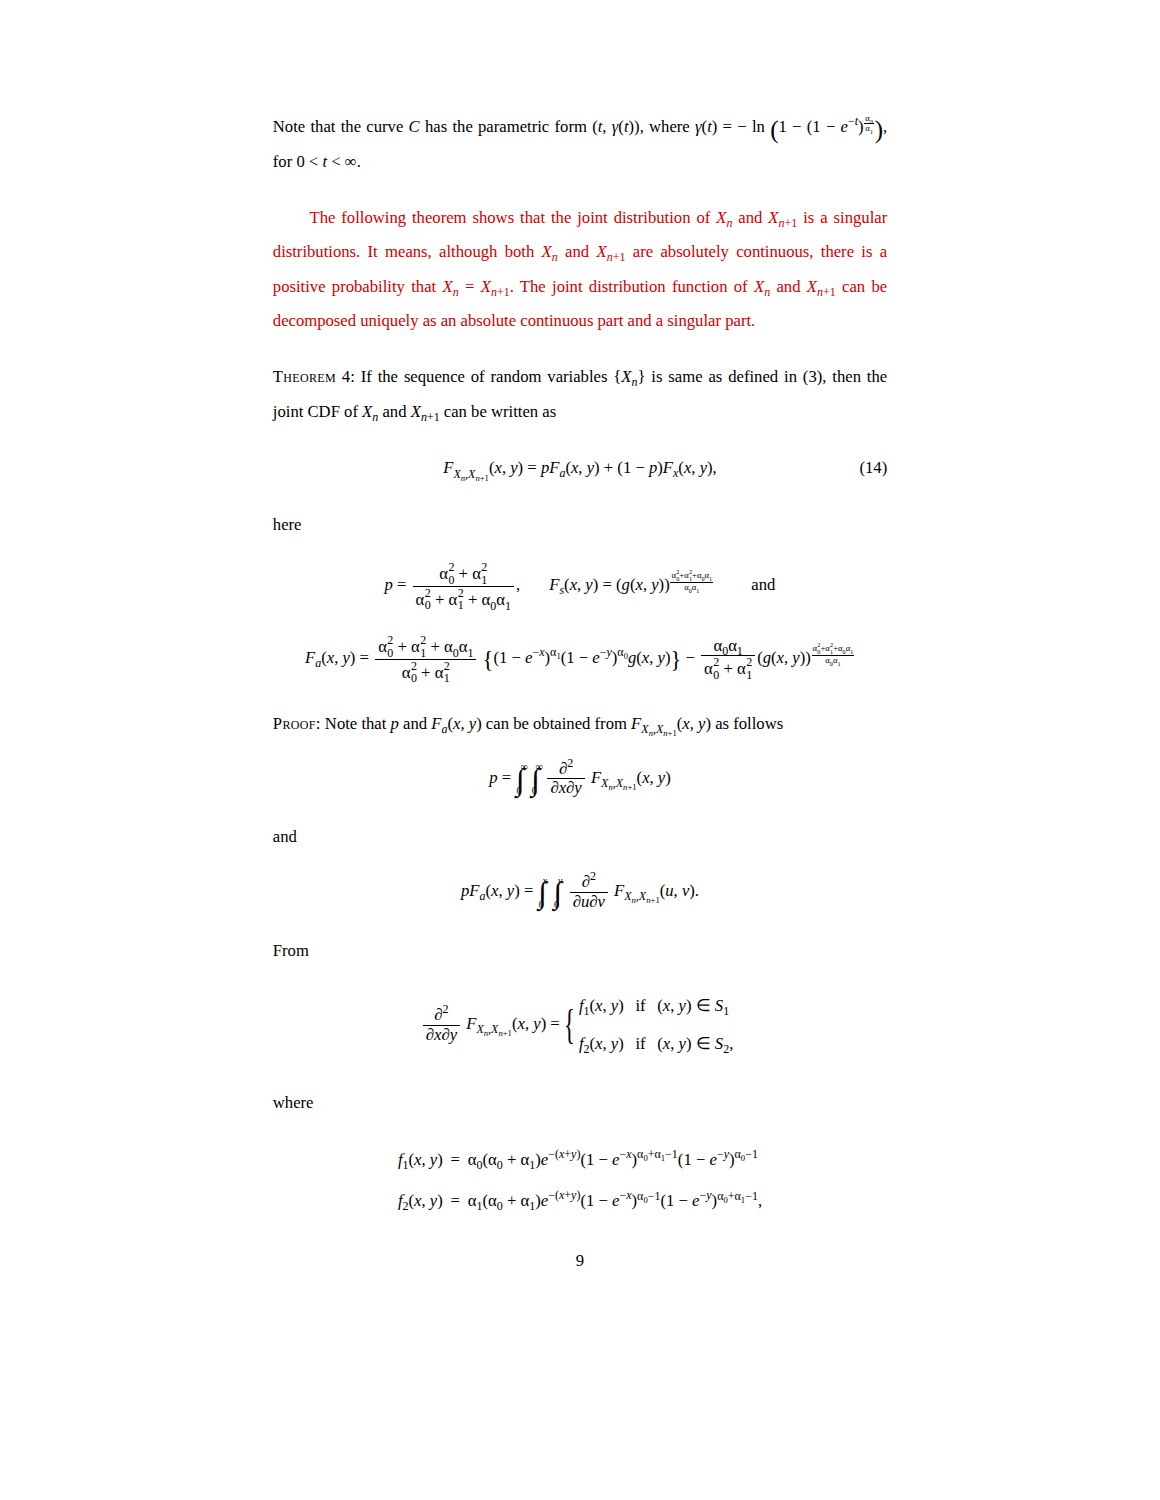Note that the curve C has the parametric form (t, γ(t)), where γ(t) = − ln (1 − (1 − e−t)α0 α1), for 0 < t < ∞.
The following theorem shows that the joint distribution of Xn and Xn+1 is a singular distributions. It means, although both Xn and Xn+1 are absolutely continuous, there is a positive probability that Xn = Xn+1. The joint distribution function of Xn and Xn+1 can be decomposed uniquely as an absolute continuous part and a singular part.
Theorem 4: If the sequence of random variables {Xn} is same as defined in (3), then the joint CDF of Xn and Xn+1 can be written as
FXn,Xn+1(x, y) = pFa(x, y) + (1 − p)Fx(x, y), (14)
here
p = α20 + α21 α20 + α21 + α0α1, Fs(x, y) = (g(x, y))α20+α21+α0α1 α0α1 and
Fa(x, y) = α20 + α21 + α0α1 α20 + α21 {(1 − e−x)α1(1 − e−y)α0g(x, y)} − α0α1 α20 + α21(g(x, y))α20+α21+α0α1 α0α1
Proof: Note that p and Fa(x, y) can be obtained from FXn,Xn+1(x, y) as follows
p = ∫0∞ ∫0∞ ∂2∂x∂y FXn,Xn+1(x, y)
and
pFa(x, y) = ∫0 x ∫0 y ∂2∂u∂v FXn,Xn+1(u, v).
From
∂2∂x∂y FXn,Xn+1(x, y) = {
| f 1 ( x , y ) | if | ( x , y ) ∈ S 1 |
| f 2 ( x , y ) | if | ( x , y ) ∈ S 2 , |
where
f1(x, y) = α0(α0 + α1)e−(x+y)(1 − e−x)α0+α1−1(1 − e−y)α0−1
f2(x, y) = α1(α0 + α1)e−(x+y)(1 − e−x)α0−1(1 − e−y)α0+α1−1,
9